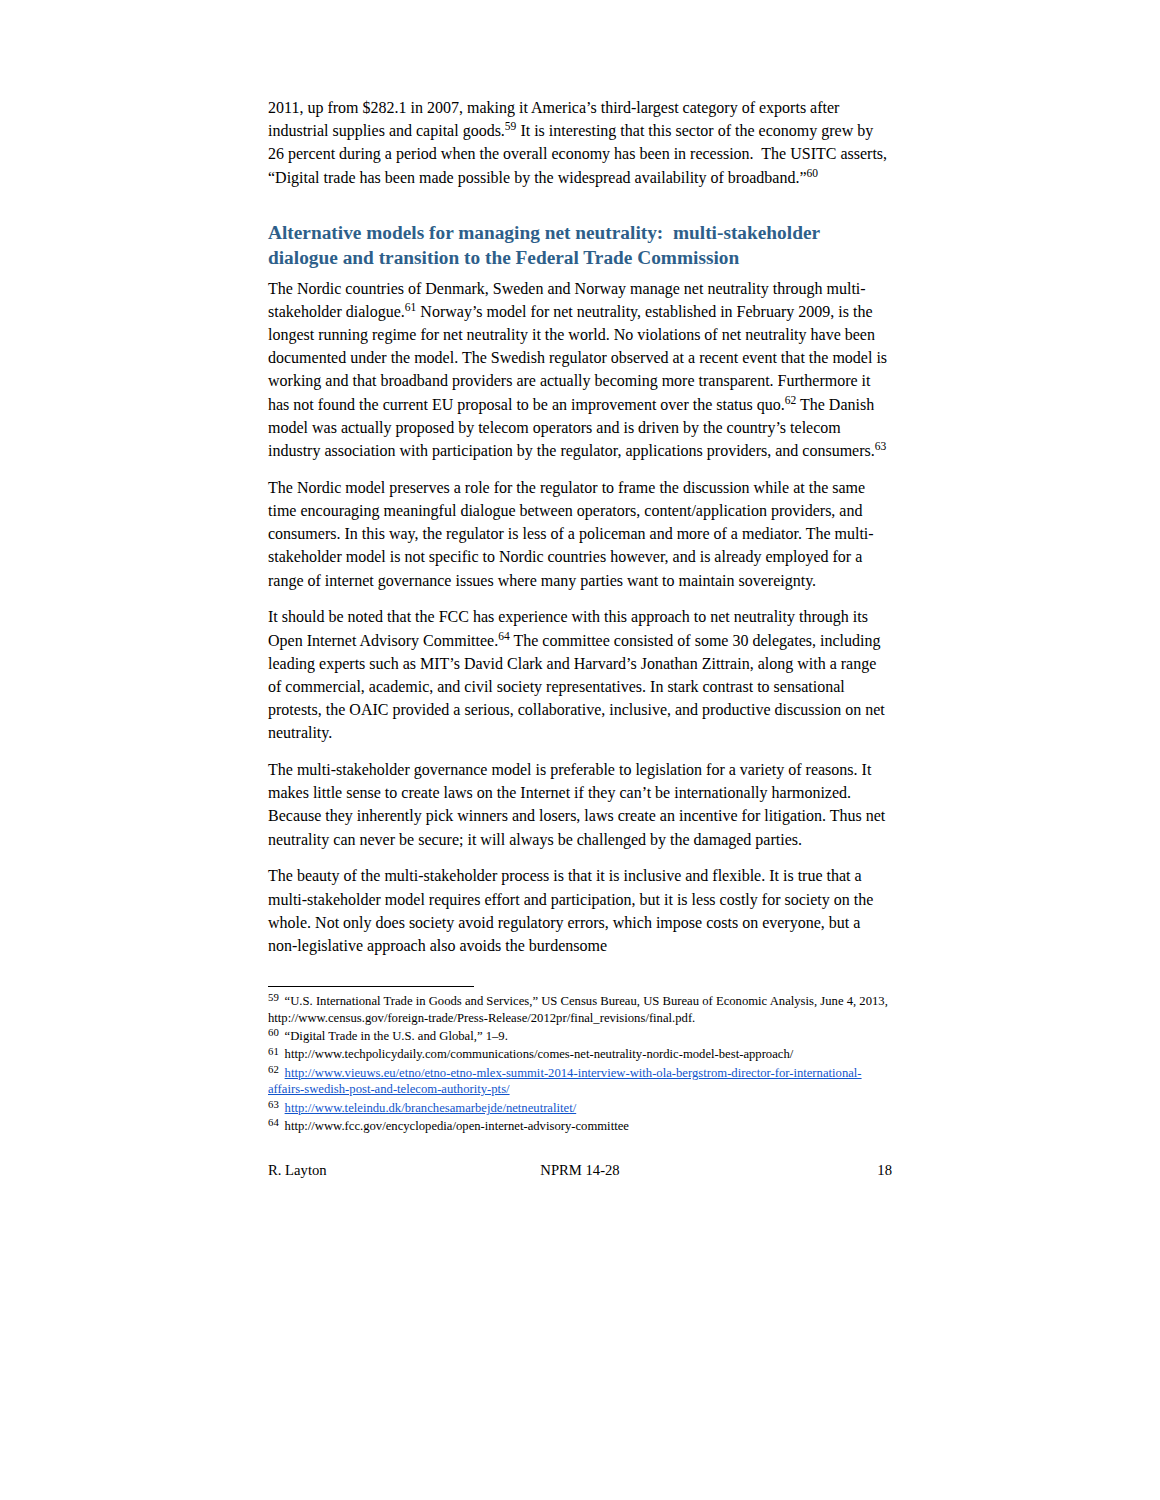2011, up from $282.1 in 2007, making it America’s third-largest category of exports after industrial supplies and capital goods.59 It is interesting that this sector of the economy grew by 26 percent during a period when the overall economy has been in recession. The USITC asserts, “Digital trade has been made possible by the widespread availability of broadband.”60
Alternative models for managing net neutrality: multi-stakeholder dialogue and transition to the Federal Trade Commission
The Nordic countries of Denmark, Sweden and Norway manage net neutrality through multi-stakeholder dialogue.61 Norway’s model for net neutrality, established in February 2009, is the longest running regime for net neutrality it the world. No violations of net neutrality have been documented under the model. The Swedish regulator observed at a recent event that the model is working and that broadband providers are actually becoming more transparent. Furthermore it has not found the current EU proposal to be an improvement over the status quo.62 The Danish model was actually proposed by telecom operators and is driven by the country’s telecom industry association with participation by the regulator, applications providers, and consumers.63
The Nordic model preserves a role for the regulator to frame the discussion while at the same time encouraging meaningful dialogue between operators, content/application providers, and consumers. In this way, the regulator is less of a policeman and more of a mediator. The multi-stakeholder model is not specific to Nordic countries however, and is already employed for a range of internet governance issues where many parties want to maintain sovereignty.
It should be noted that the FCC has experience with this approach to net neutrality through its Open Internet Advisory Committee.64 The committee consisted of some 30 delegates, including leading experts such as MIT’s David Clark and Harvard’s Jonathan Zittrain, along with a range of commercial, academic, and civil society representatives. In stark contrast to sensational protests, the OAIC provided a serious, collaborative, inclusive, and productive discussion on net neutrality.
The multi-stakeholder governance model is preferable to legislation for a variety of reasons. It makes little sense to create laws on the Internet if they can’t be internationally harmonized. Because they inherently pick winners and losers, laws create an incentive for litigation. Thus net neutrality can never be secure; it will always be challenged by the damaged parties.
The beauty of the multi-stakeholder process is that it is inclusive and flexible. It is true that a multi-stakeholder model requires effort and participation, but it is less costly for society on the whole. Not only does society avoid regulatory errors, which impose costs on everyone, but a non-legislative approach also avoids the burdensome
59 “U.S. International Trade in Goods and Services,” US Census Bureau, US Bureau of Economic Analysis, June 4, 2013, http://www.census.gov/foreign-trade/Press-Release/2012pr/final_revisions/final.pdf.
60 “Digital Trade in the U.S. and Global,” 1–9.
61 http://www.techpolicydaily.com/communications/comes-net-neutrality-nordic-model-best-approach/
62 http://www.vieuws.eu/etno/etno-etno-mlex-summit-2014-interview-with-ola-bergstrom-director-for-international-affairs-swedish-post-and-telecom-authority-pts/
63 http://www.teleindu.dk/branchesamarbejde/netneutralitet/
64 http://www.fcc.gov/encyclopedia/open-internet-advisory-committee
R. Layton
NPRM 14-28
18